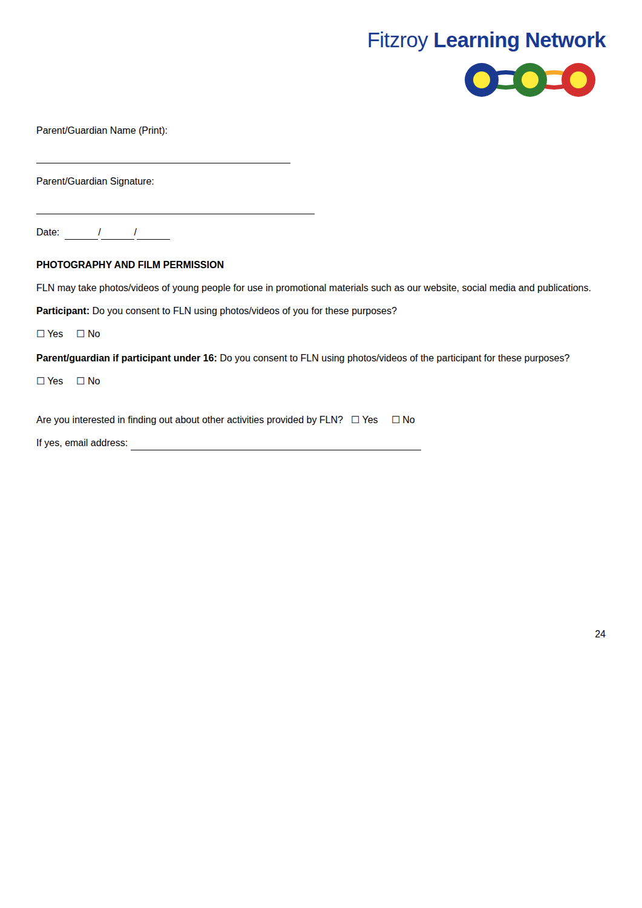Fitzroy Learning Network
Parent/Guardian Name (Print):
Parent/Guardian Signature:
Date: / /
Photography and Film Permission
FLN may take photos/videos of young people for use in promotional materials such as our website, social media and publications.
Participant: Do you consent to FLN using photos/videos of you for these purposes?
☐ Yes ☐ No
Parent/guardian if participant under 16: Do you consent to FLN using photos/videos of the participant for these purposes?
☐ Yes ☐ No
Are you interested in finding out about other activities provided by FLN? ☐ Yes ☐ No
If yes, email address:
24